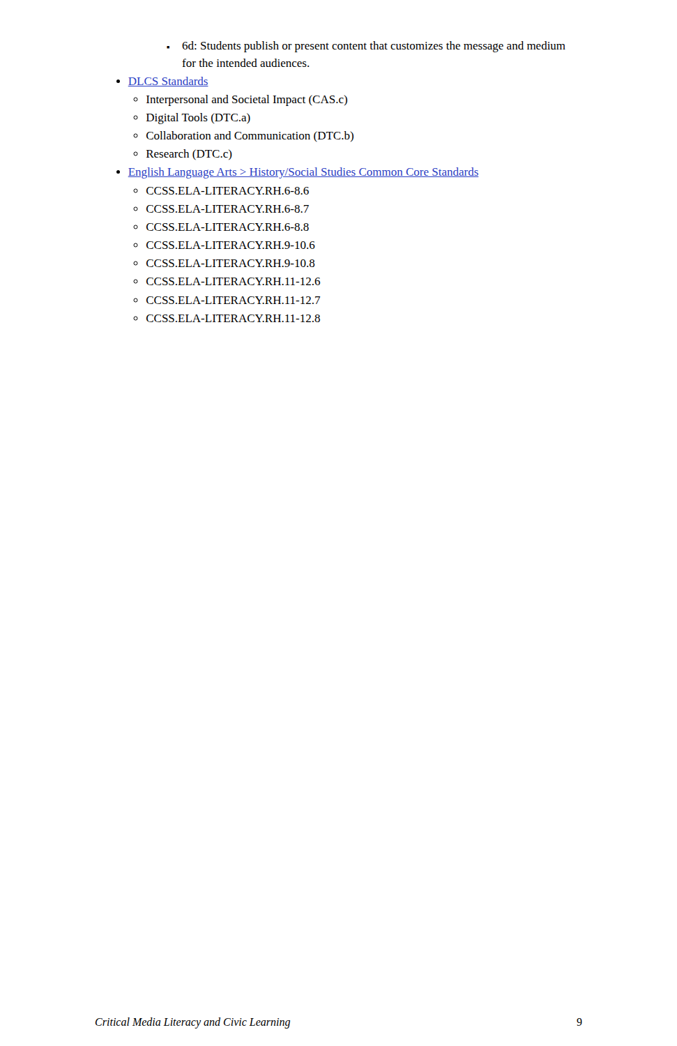6d: Students publish or present content that customizes the message and medium for the intended audiences.
DLCS Standards
Interpersonal and Societal Impact (CAS.c)
Digital Tools (DTC.a)
Collaboration and Communication (DTC.b)
Research (DTC.c)
English Language Arts > History/Social Studies Common Core Standards
CCSS.ELA-LITERACY.RH.6-8.6
CCSS.ELA-LITERACY.RH.6-8.7
CCSS.ELA-LITERACY.RH.6-8.8
CCSS.ELA-LITERACY.RH.9-10.6
CCSS.ELA-LITERACY.RH.9-10.8
CCSS.ELA-LITERACY.RH.11-12.6
CCSS.ELA-LITERACY.RH.11-12.7
CCSS.ELA-LITERACY.RH.11-12.8
Critical Media Literacy and Civic Learning 9